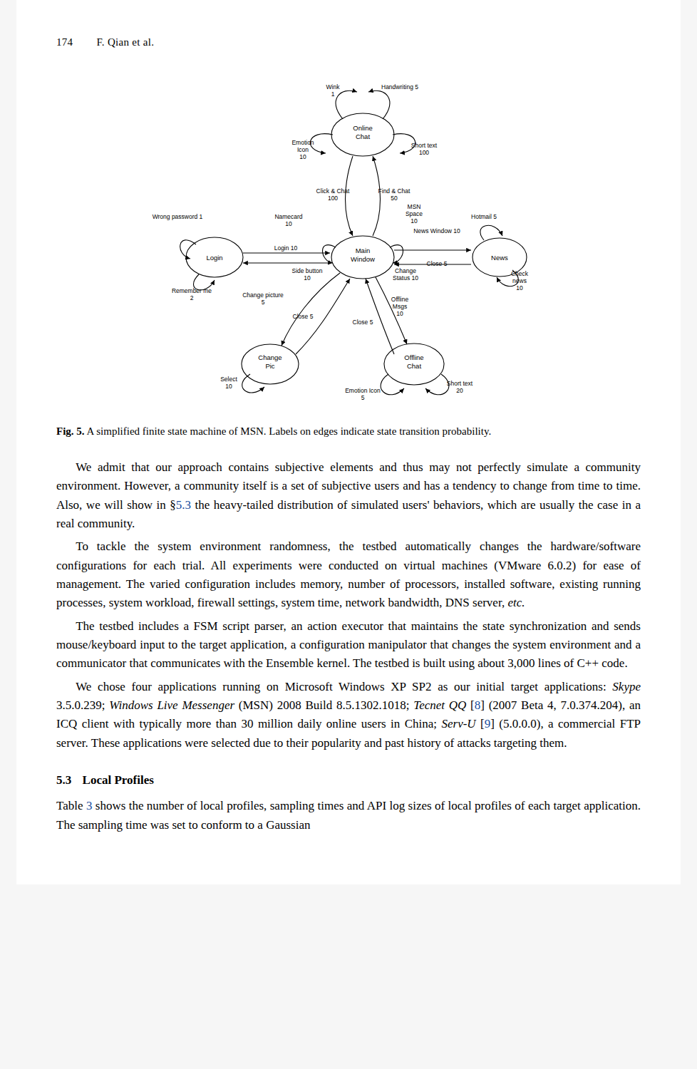174 F. Qian et al.
Online Chat Main Window Login News Change Pic Offline Chat Wink 1 Handwriting 5 Emotion Icon 10 Short text 100 Click & Chat 100 Find & Chat 50 MSN Space 10 Wrong password 1 Namecard 10 News Window 10 Hotmail 5 Login 10 Close 5 Check news 10 Remember me 2 Side button 10 Change Status 10 Change picture 5 Offline Msgs 10 Close 5 Close 5 Select 10 Emotion Icon 5 Short text 20
Fig. 5. A simplified finite state machine of MSN. Labels on edges indicate state transition probability.
We admit that our approach contains subjective elements and thus may not perfectly simulate a community environment. However, a community itself is a set of subjective users and has a tendency to change from time to time. Also, we will show in §5.3 the heavy-tailed distribution of simulated users' behaviors, which are usually the case in a real community.
To tackle the system environment randomness, the testbed automatically changes the hardware/software configurations for each trial. All experiments were conducted on virtual machines (VMware 6.0.2) for ease of management. The varied configuration includes memory, number of processors, installed software, existing running processes, system workload, firewall settings, system time, network bandwidth, DNS server, etc.
The testbed includes a FSM script parser, an action executor that maintains the state synchronization and sends mouse/keyboard input to the target application, a configuration manipulator that changes the system environment and a communicator that communicates with the Ensemble kernel. The testbed is built using about 3,000 lines of C++ code.
We chose four applications running on Microsoft Windows XP SP2 as our initial target applications: Skype 3.5.0.239; Windows Live Messenger (MSN) 2008 Build 8.5.1302.1018; Tecnet QQ [8] (2007 Beta 4, 7.0.374.204), an ICQ client with typically more than 30 million daily online users in China; Serv-U [9] (5.0.0.0), a commercial FTP server. These applications were selected due to their popularity and past history of attacks targeting them.
5.3 Local Profiles
Table 3 shows the number of local profiles, sampling times and API log sizes of local profiles of each target application. The sampling time was set to conform to a Gaussian